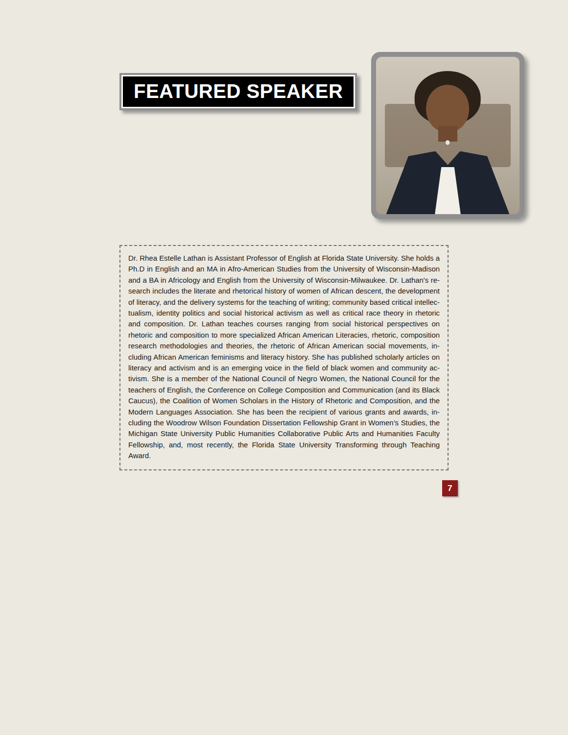FEATURED SPEAKER
Dr. Rhea Estelle Lathan is Assistant Professor of English at Florida State University. She holds a Ph.D in English and an MA in Afro-American Studies from the University of Wisconsin-Madison and a BA in Africology and English from the University of Wisconsin-Milwaukee. Dr. Lathan's research includes the literate and rhetorical history of women of African descent, the development of literacy, and the delivery systems for the teaching of writing; community based critical intellectualism, identity politics and social historical activism as well as critical race theory in rhetoric and composition. Dr. Lathan teaches courses ranging from social historical perspectives on rhetoric and composition to more specialized African American Literacies, rhetoric, composition research methodologies and theories, the rhetoric of African American social movements, including African American feminisms and literacy history. She has published scholarly articles on literacy and activism and is an emerging voice in the field of black women and community activism. She is a member of the National Council of Negro Women, the National Council for the teachers of English, the Conference on College Composition and Communication (and its Black Caucus), the Coalition of Women Scholars in the History of Rhetoric and Composition, and the Modern Languages Association. She has been the recipient of various grants and awards, including the Woodrow Wilson Foundation Dissertation Fellowship Grant in Women’s Studies, the Michigan State University Public Humanities Collaborative Public Arts and Humanities Faculty Fellowship, and, most recently, the Florida State University Transforming through Teaching Award.
7